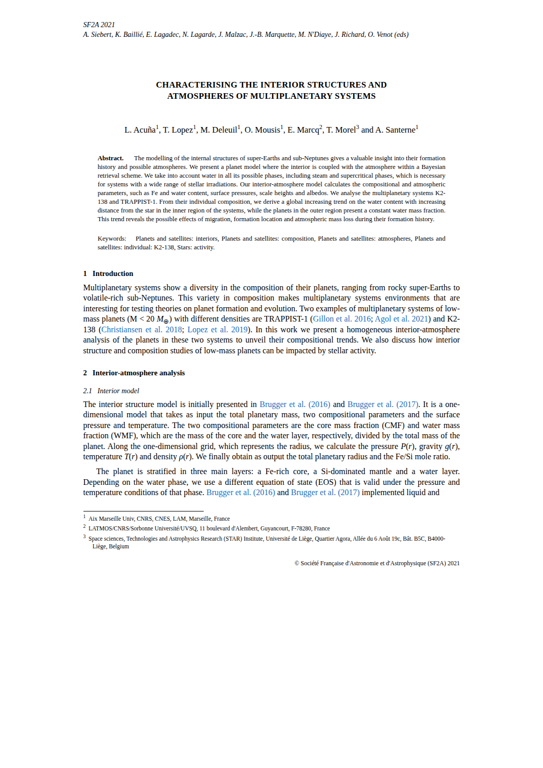SF2A 2021 A. Siebert, K. Baillié, E. Lagadec, N. Lagarde, J. Malzac, J.-B. Marquette, M. N'Diaye, J. Richard, O. Venot (eds)
Characterising the interior structures and atmospheres of multiplanetary systems
L. Acuña1, T. Lopez1, M. Deleuil1, O. Mousis1, E. Marcq2, T. Morel3 and A. Santerne1
Abstract. The modelling of the internal structures of super-Earths and sub-Neptunes gives a valuable insight into their formation history and possible atmospheres. We present a planet model where the interior is coupled with the atmosphere within a Bayesian retrieval scheme. We take into account water in all its possible phases, including steam and supercritical phases, which is necessary for systems with a wide range of stellar irradiations. Our interior-atmosphere model calculates the compositional and atmospheric parameters, such as Fe and water content, surface pressures, scale heights and albedos. We analyse the multiplanetary systems K2-138 and TRAPPIST-1. From their individual composition, we derive a global increasing trend on the water content with increasing distance from the star in the inner region of the systems, while the planets in the outer region present a constant water mass fraction. This trend reveals the possible effects of migration, formation location and atmospheric mass loss during their formation history.
Keywords: Planets and satellites: interiors, Planets and satellites: composition, Planets and satellites: atmospheres, Planets and satellites: individual: K2-138, Stars: activity.
1 Introduction
Multiplanetary systems show a diversity in the composition of their planets, ranging from rocky super-Earths to volatile-rich sub-Neptunes. This variety in composition makes multiplanetary systems environments that are interesting for testing theories on planet formation and evolution. Two examples of multiplanetary systems of low-mass planets (M < 20 M⊕) with different densities are TRAPPIST-1 (Gillon et al. 2016; Agol et al. 2021) and K2-138 (Christiansen et al. 2018; Lopez et al. 2019). In this work we present a homogeneous interior-atmosphere analysis of the planets in these two systems to unveil their compositional trends. We also discuss how interior structure and composition studies of low-mass planets can be impacted by stellar activity.
2 Interior-atmosphere analysis
2.1 Interior model
The interior structure model is initially presented in Brugger et al. (2016) and Brugger et al. (2017). It is a one-dimensional model that takes as input the total planetary mass, two compositional parameters and the surface pressure and temperature. The two compositional parameters are the core mass fraction (CMF) and water mass fraction (WMF), which are the mass of the core and the water layer, respectively, divided by the total mass of the planet. Along the one-dimensional grid, which represents the radius, we calculate the pressure P(r), gravity g(r), temperature T(r) and density ρ(r). We finally obtain as output the total planetary radius and the Fe/Si mole ratio.
The planet is stratified in three main layers: a Fe-rich core, a Si-dominated mantle and a water layer. Depending on the water phase, we use a different equation of state (EOS) that is valid under the pressure and temperature conditions of that phase. Brugger et al. (2016) and Brugger et al. (2017) implemented liquid and
1 Aix Marseille Univ, CNRS, CNES, LAM, Marseille, France
2 LATMOS/CNRS/Sorbonne Université/UVSQ, 11 boulevard d'Alembert, Guyancourt, F-78280, France
3 Space sciences, Technologies and Astrophysics Research (STAR) Institute, Université de Liège, Quartier Agora, Allée du 6 Août 19c, Bât. B5C, B4000-Liège, Belgium
© Société Française d'Astronomie et d'Astrophysique (SF2A) 2021